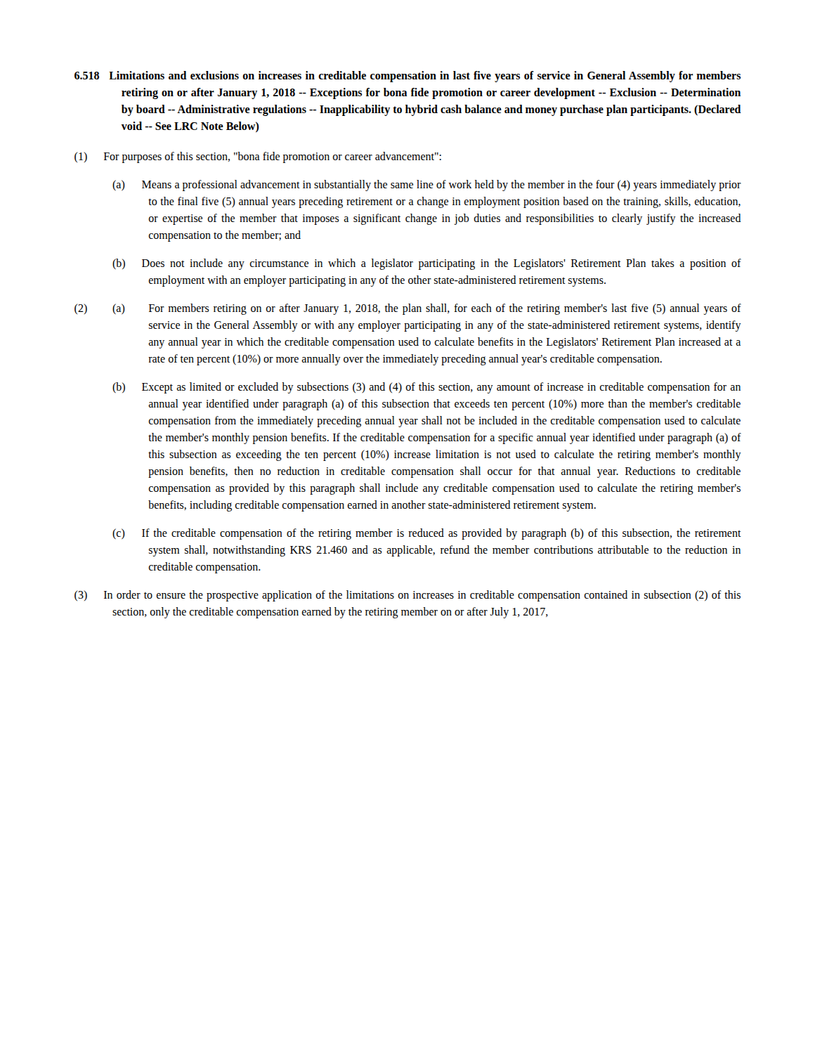6.518 Limitations and exclusions on increases in creditable compensation in last five years of service in General Assembly for members retiring on or after January 1, 2018 -- Exceptions for bona fide promotion or career development -- Exclusion -- Determination by board -- Administrative regulations -- Inapplicability to hybrid cash balance and money purchase plan participants. (Declared void -- See LRC Note Below)
(1) For purposes of this section, "bona fide promotion or career advancement":
(a) Means a professional advancement in substantially the same line of work held by the member in the four (4) years immediately prior to the final five (5) annual years preceding retirement or a change in employment position based on the training, skills, education, or expertise of the member that imposes a significant change in job duties and responsibilities to clearly justify the increased compensation to the member; and
(b) Does not include any circumstance in which a legislator participating in the Legislators' Retirement Plan takes a position of employment with an employer participating in any of the other state-administered retirement systems.
(2)(a) For members retiring on or after January 1, 2018, the plan shall, for each of the retiring member's last five (5) annual years of service in the General Assembly or with any employer participating in any of the state-administered retirement systems, identify any annual year in which the creditable compensation used to calculate benefits in the Legislators' Retirement Plan increased at a rate of ten percent (10%) or more annually over the immediately preceding annual year's creditable compensation.
(b) Except as limited or excluded by subsections (3) and (4) of this section, any amount of increase in creditable compensation for an annual year identified under paragraph (a) of this subsection that exceeds ten percent (10%) more than the member's creditable compensation from the immediately preceding annual year shall not be included in the creditable compensation used to calculate the member's monthly pension benefits. If the creditable compensation for a specific annual year identified under paragraph (a) of this subsection as exceeding the ten percent (10%) increase limitation is not used to calculate the retiring member's monthly pension benefits, then no reduction in creditable compensation shall occur for that annual year. Reductions to creditable compensation as provided by this paragraph shall include any creditable compensation used to calculate the retiring member's benefits, including creditable compensation earned in another state-administered retirement system.
(c) If the creditable compensation of the retiring member is reduced as provided by paragraph (b) of this subsection, the retirement system shall, notwithstanding KRS 21.460 and as applicable, refund the member contributions attributable to the reduction in creditable compensation.
(3) In order to ensure the prospective application of the limitations on increases in creditable compensation contained in subsection (2) of this section, only the creditable compensation earned by the retiring member on or after July 1, 2017,